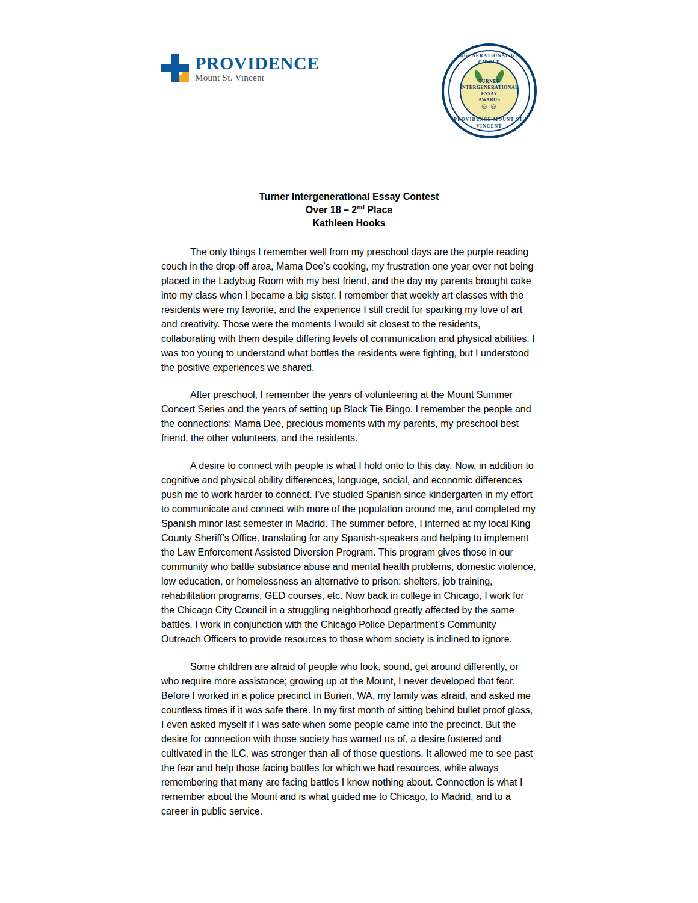PROVIDENCE Mount St. Vincent
Intergenerational Giving Circle Turner
Intergenerational
Essay
Awards ☺☺ Providence Mount St. Vincent
Turner Intergenerational Essay Contest Over 18 – 2nd Place Kathleen Hooks
The only things I remember well from my preschool days are the purple reading couch in the drop-off area, Mama Dee’s cooking, my frustration one year over not being placed in the Ladybug Room with my best friend, and the day my parents brought cake into my class when I became a big sister. I remember that weekly art classes with the residents were my favorite, and the experience I still credit for sparking my love of art and creativity. Those were the moments I would sit closest to the residents, collaborating with them despite differing levels of communication and physical abilities. I was too young to understand what battles the residents were fighting, but I understood the positive experiences we shared.
After preschool, I remember the years of volunteering at the Mount Summer Concert Series and the years of setting up Black Tie Bingo. I remember the people and the connections: Mama Dee, precious moments with my parents, my preschool best friend, the other volunteers, and the residents.
A desire to connect with people is what I hold onto to this day. Now, in addition to cognitive and physical ability differences, language, social, and economic differences push me to work harder to connect. I’ve studied Spanish since kindergarten in my effort to communicate and connect with more of the population around me, and completed my Spanish minor last semester in Madrid. The summer before, I interned at my local King County Sheriff’s Office, translating for any Spanish-speakers and helping to implement the Law Enforcement Assisted Diversion Program. This program gives those in our community who battle substance abuse and mental health problems, domestic violence, low education, or homelessness an alternative to prison: shelters, job training, rehabilitation programs, GED courses, etc. Now back in college in Chicago, I work for the Chicago City Council in a struggling neighborhood greatly affected by the same battles. I work in conjunction with the Chicago Police Department’s Community Outreach Officers to provide resources to those whom society is inclined to ignore.
Some children are afraid of people who look, sound, get around differently, or who require more assistance; growing up at the Mount, I never developed that fear. Before I worked in a police precinct in Burien, WA, my family was afraid, and asked me countless times if it was safe there. In my first month of sitting behind bullet proof glass, I even asked myself if I was safe when some people came into the precinct. But the desire for connection with those society has warned us of, a desire fostered and cultivated in the ILC, was stronger than all of those questions. It allowed me to see past the fear and help those facing battles for which we had resources, while always remembering that many are facing battles I knew nothing about. Connection is what I remember about the Mount and is what guided me to Chicago, to Madrid, and to a career in public service.